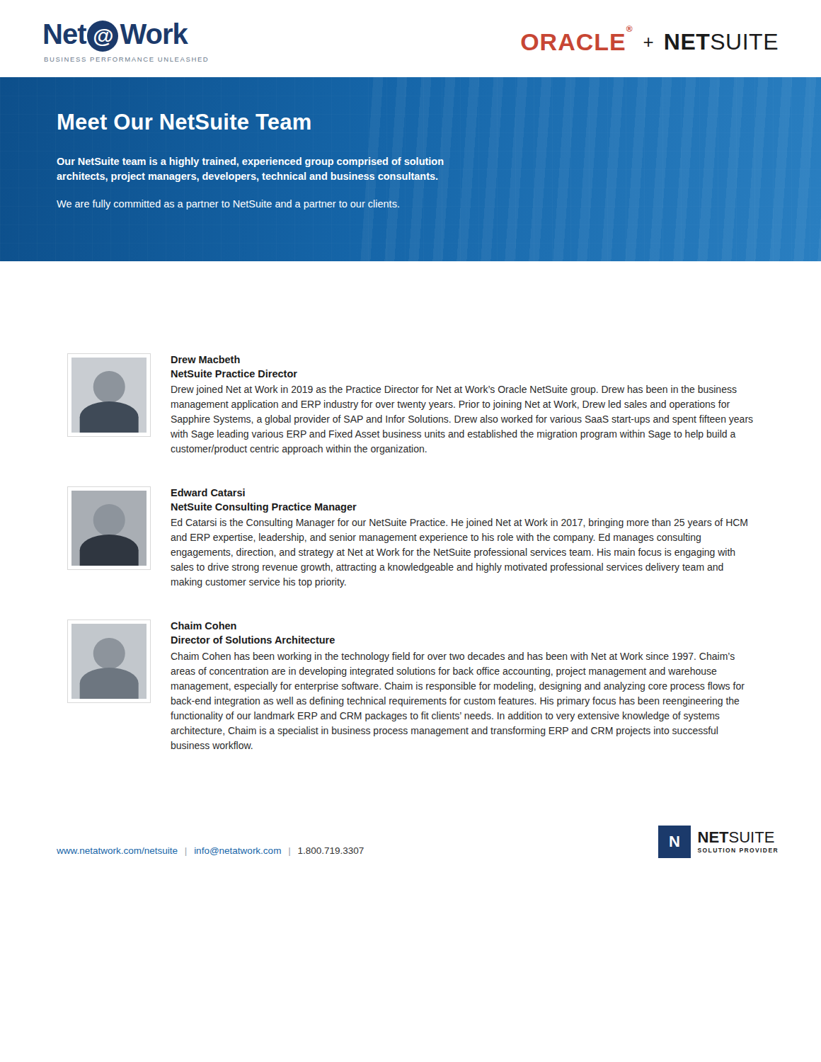Net@Work
BUSINESS PERFORMANCE UNLEASHED
ORACLE® + NET SUITE
Meet Our NetSuite Team
Our NetSuite team is a highly trained, experienced group comprised of solution architects, project managers, developers, technical and business consultants.
We are fully committed as a partner to NetSuite and a partner to our clients.
Drew Macbeth
NetSuite Practice Director
Drew joined Net at Work in 2019 as the Practice Director for Net at Work’s Oracle NetSuite group. Drew has been in the business management application and ERP industry for over twenty years. Prior to joining Net at Work, Drew led sales and operations for Sapphire Systems, a global provider of SAP and Infor Solutions. Drew also worked for various SaaS start-ups and spent fifteen years with Sage leading various ERP and Fixed Asset business units and established the migration program within Sage to help build a customer/product centric approach within the organization.
Edward Catarsi
NetSuite Consulting Practice Manager
Ed Catarsi is the Consulting Manager for our NetSuite Practice. He joined Net at Work in 2017, bringing more than 25 years of HCM and ERP expertise, leadership, and senior management experience to his role with the company. Ed manages consulting engagements, direction, and strategy at Net at Work for the NetSuite professional services team. His main focus is engaging with sales to drive strong revenue growth, attracting a knowledgeable and highly motivated professional services delivery team and making customer service his top priority.
Chaim Cohen
Director of Solutions Architecture
Chaim Cohen has been working in the technology field for over two decades and has been with Net at Work since 1997. Chaim’s areas of concentration are in developing integrated solutions for back office accounting, project management and warehouse management, especially for enterprise software. Chaim is responsible for modeling, designing and analyzing core process flows for back-end integration as well as defining technical requirements for custom features. His primary focus has been reengineering the functionality of our landmark ERP and CRM packages to fit clients’ needs. In addition to very extensive knowledge of systems architecture, Chaim is a specialist in business process management and transforming ERP and CRM projects into successful business workflow.
www.netatwork.com/netsuite | info@netatwork.com | 1.800.719.3307
N
NET SUITE
SOLUTION PROVIDER